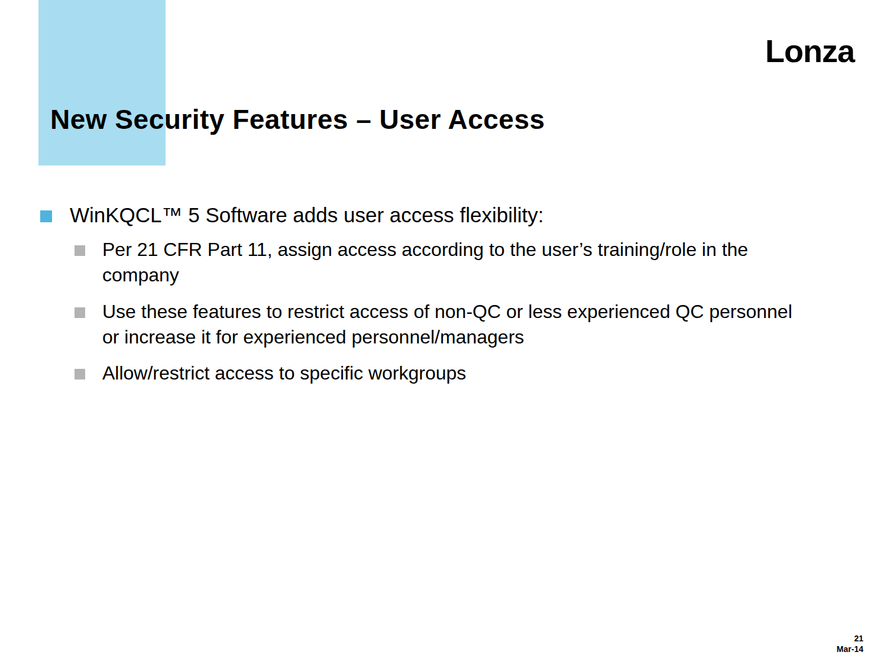Lonza
New Security Features – User Access
WinKQCL™ 5 Software adds user access flexibility:
Per 21 CFR Part 11, assign access according to the user’s training/role in the company
Use these features to restrict access of non-QC or less experienced QC personnel or increase it for experienced personnel/managers
Allow/restrict access to specific workgroups
21
Mar-14